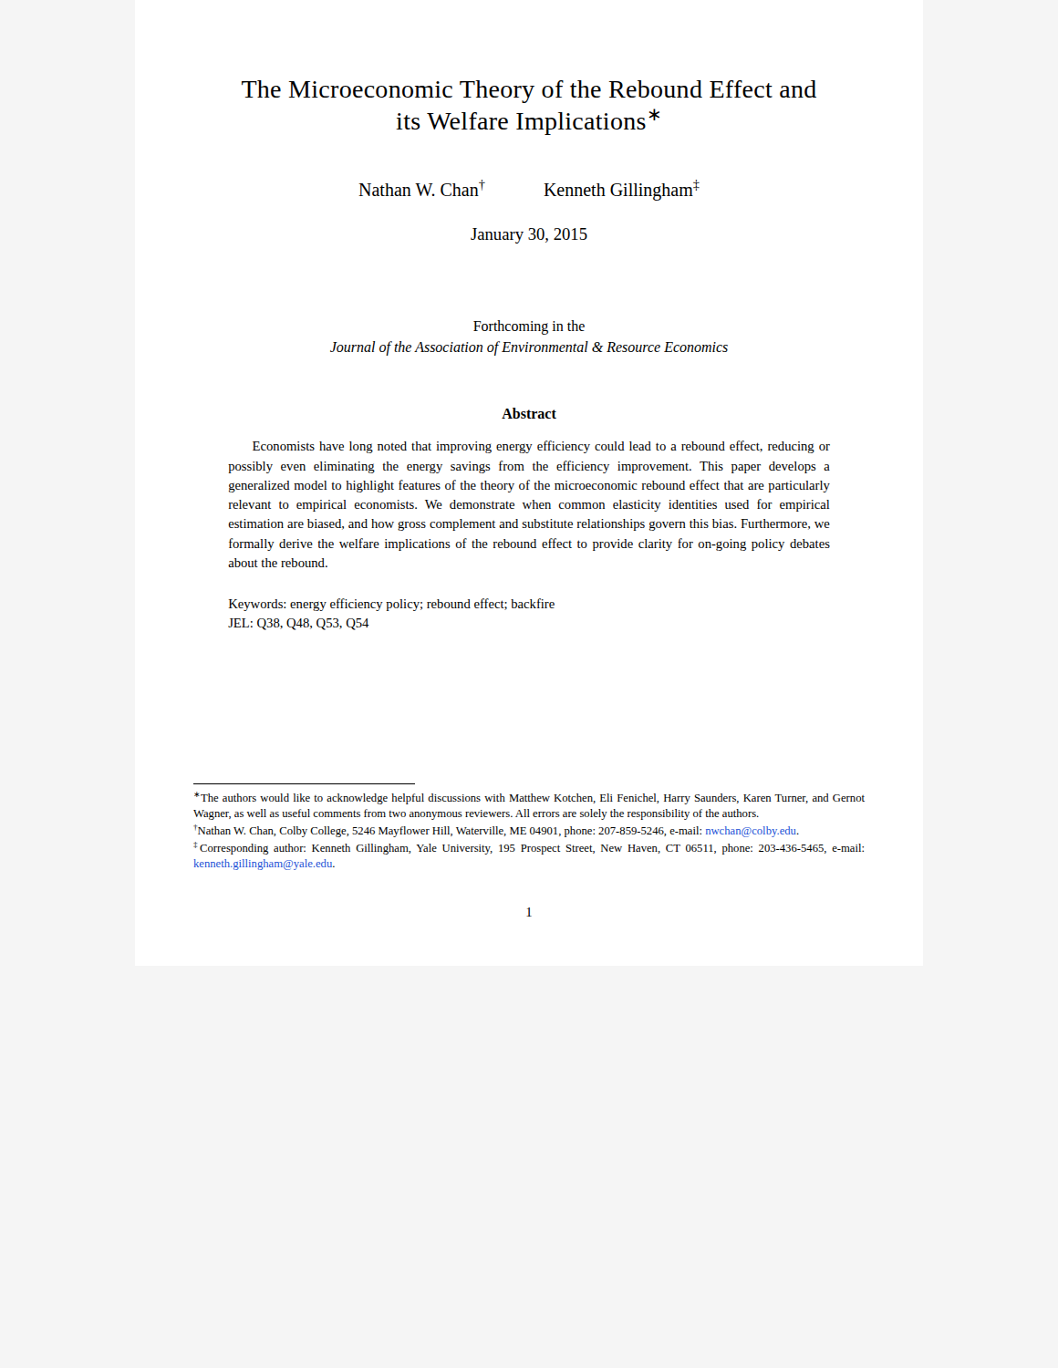The Microeconomic Theory of the Rebound Effect and
its Welfare Implications∗
Nathan W. Chan† Kenneth Gillingham‡
January 30, 2015
Forthcoming in the
Journal of the Association of Environmental & Resource Economics
Abstract
Economists have long noted that improving energy efficiency could lead to a rebound effect, reducing or possibly even eliminating the energy savings from the efficiency improvement. This paper develops a generalized model to highlight features of the theory of the microeconomic rebound effect that are particularly relevant to empirical economists. We demonstrate when common elasticity identities used for empirical estimation are biased, and how gross complement and substitute relationships govern this bias. Furthermore, we formally derive the welfare implications of the rebound effect to provide clarity for on-going policy debates about the rebound.
Keywords: energy efficiency policy; rebound effect; backfire
JEL: Q38, Q48, Q53, Q54
∗The authors would like to acknowledge helpful discussions with Matthew Kotchen, Eli Fenichel, Harry Saunders, Karen Turner, and Gernot Wagner, as well as useful comments from two anonymous reviewers. All errors are solely the responsibility of the authors.
†Nathan W. Chan, Colby College, 5246 Mayflower Hill, Waterville, ME 04901, phone: 207-859-5246, e-mail: nwchan@colby.edu.
‡Corresponding author: Kenneth Gillingham, Yale University, 195 Prospect Street, New Haven, CT 06511, phone: 203-436-5465, e-mail: kenneth.gillingham@yale.edu.
1